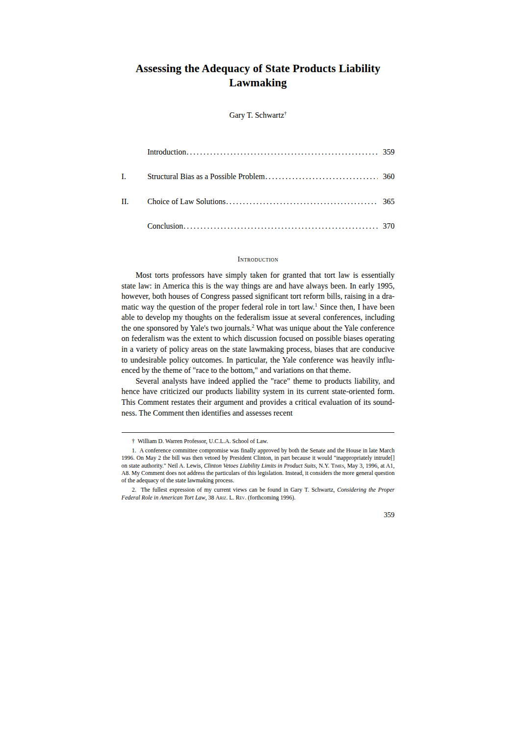Assessing the Adequacy of State Products Liability
Lawmaking
Gary T. Schwartz†
Introduction ................................................................... 359
I. Structural Bias as a Possible Problem ................................................................... 360
II. Choice of Law Solutions ................................................................... 365
Conclusion ................................................................... 370
Introduction
Most torts professors have simply taken for granted that tort law is essentially state law: in America this is the way things are and have always been. In early 1995, however, both houses of Congress passed significant tort reform bills, raising in a dramatic way the question of the proper federal role in tort law.1 Since then, I have been able to develop my thoughts on the federalism issue at several conferences, including the one sponsored by Yale's two journals.2 What was unique about the Yale conference on federalism was the extent to which discussion focused on possible biases operating in a variety of policy areas on the state lawmaking process, biases that are conducive to undesirable policy outcomes. In particular, the Yale conference was heavily influenced by the theme of "race to the bottom," and variations on that theme.
Several analysts have indeed applied the "race" theme to products liability, and hence have criticized our products liability system in its current state-oriented form. This Comment restates their argument and provides a critical evaluation of its soundness. The Comment then identifies and assesses recent
† William D. Warren Professor, U.C.L.A. School of Law.
1. A conference committee compromise was finally approved by both the Senate and the House in late March 1996. On May 2 the bill was then vetoed by President Clinton, in part because it would "inappropriately intrude[] on state authority." Neil A. Lewis, Clinton Vetoes Liability Limits in Product Suits, N.Y. Times, May 3, 1996, at A1, A8. My Comment does not address the particulars of this legislation. Instead, it considers the more general question of the adequacy of the state lawmaking process.
2. The fullest expression of my current views can be found in Gary T. Schwartz, Considering the Proper Federal Role in American Tort Law, 38 Ariz. L. Rev. (forthcoming 1996).
359